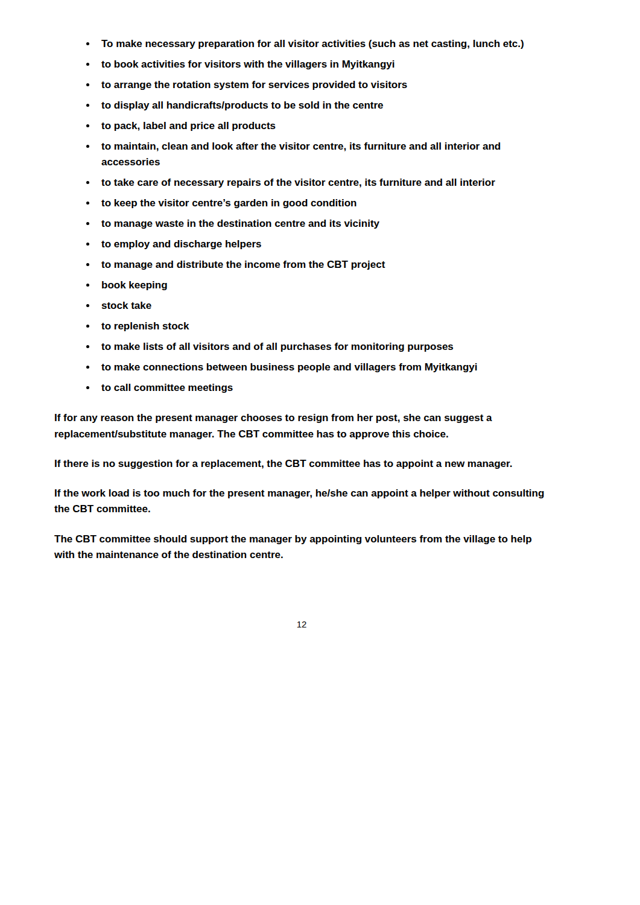To make necessary preparation for all visitor activities (such as net casting, lunch etc.)
to book activities for visitors with the villagers in Myitkangyi
to arrange the rotation system for services provided to visitors
to display all handicrafts/products to be sold in the centre
to pack, label and price all products
to maintain, clean and look after the visitor centre, its furniture and all interior and accessories
to take care of necessary repairs of the visitor centre, its furniture and all interior
to keep the visitor centre’s garden in good condition
to manage waste in the destination centre and its vicinity
to employ and discharge helpers
to manage and distribute the income from the CBT project
book keeping
stock take
to replenish stock
to make lists of all visitors and of all purchases for monitoring purposes
to make connections between business people and villagers from Myitkangyi
to call committee meetings
If for any reason the present manager chooses to resign from her post, she can suggest a replacement/substitute manager. The CBT committee has to approve this choice.
If there is no suggestion for a replacement, the CBT committee has to appoint a new manager.
If the work load is too much for the present manager, he/she can appoint a helper without consulting the CBT committee.
The CBT committee should support the manager by appointing volunteers from the village to help with the maintenance of the destination centre.
12